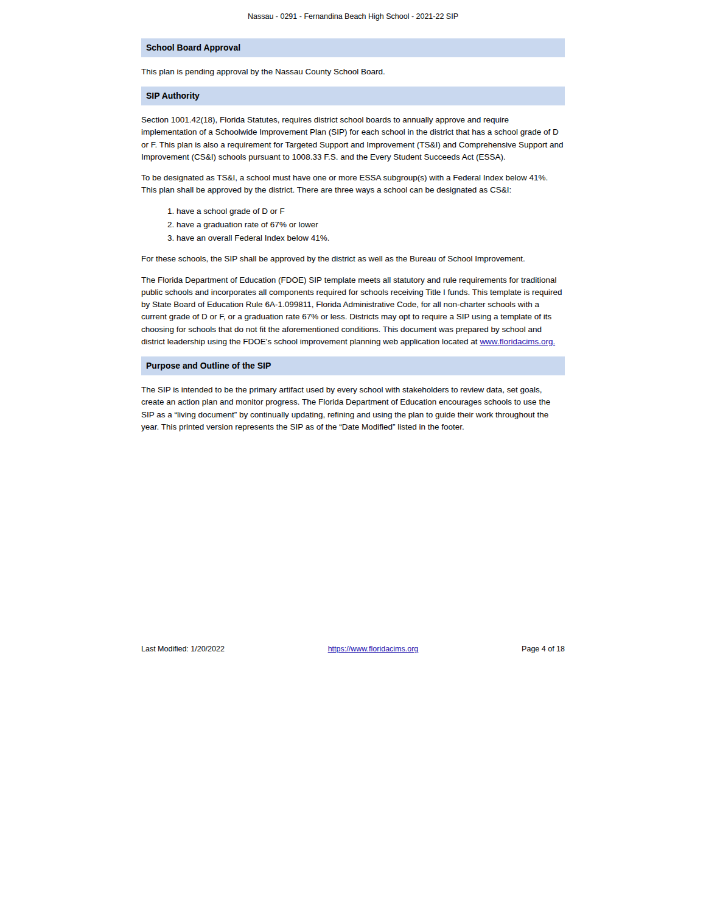Nassau - 0291 - Fernandina Beach High School - 2021-22 SIP
School Board Approval
This plan is pending approval by the Nassau County School Board.
SIP Authority
Section 1001.42(18), Florida Statutes, requires district school boards to annually approve and require implementation of a Schoolwide Improvement Plan (SIP) for each school in the district that has a school grade of D or F. This plan is also a requirement for Targeted Support and Improvement (TS&I) and Comprehensive Support and Improvement (CS&I) schools pursuant to 1008.33 F.S. and the Every Student Succeeds Act (ESSA).
To be designated as TS&I, a school must have one or more ESSA subgroup(s) with a Federal Index below 41%. This plan shall be approved by the district. There are three ways a school can be designated as CS&I:
have a school grade of D or F
have a graduation rate of 67% or lower
have an overall Federal Index below 41%.
For these schools, the SIP shall be approved by the district as well as the Bureau of School Improvement.
The Florida Department of Education (FDOE) SIP template meets all statutory and rule requirements for traditional public schools and incorporates all components required for schools receiving Title I funds. This template is required by State Board of Education Rule 6A-1.099811, Florida Administrative Code, for all non-charter schools with a current grade of D or F, or a graduation rate 67% or less. Districts may opt to require a SIP using a template of its choosing for schools that do not fit the aforementioned conditions. This document was prepared by school and district leadership using the FDOE's school improvement planning web application located at www.floridacims.org.
Purpose and Outline of the SIP
The SIP is intended to be the primary artifact used by every school with stakeholders to review data, set goals, create an action plan and monitor progress. The Florida Department of Education encourages schools to use the SIP as a “living document” by continually updating, refining and using the plan to guide their work throughout the year. This printed version represents the SIP as of the “Date Modified” listed in the footer.
Last Modified: 1/20/2022
https://www.floridacims.org
Page 4 of 18